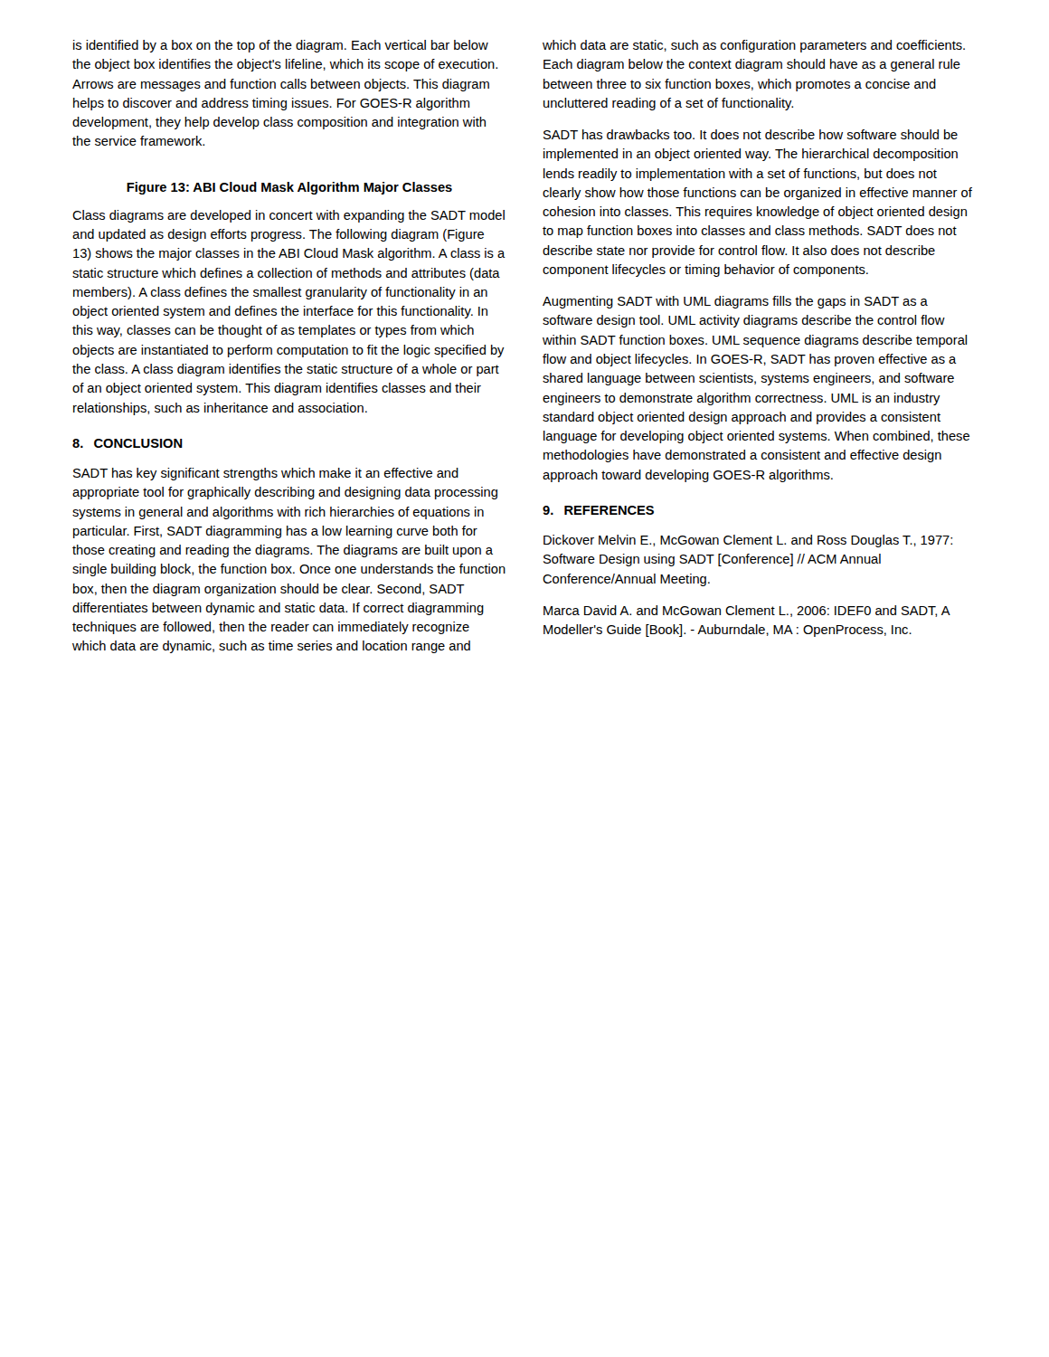is identified by a box on the top of the diagram. Each vertical bar below the object box identifies the object's lifeline, which its scope of execution. Arrows are messages and function calls between objects. This diagram helps to discover and address timing issues. For GOES-R algorithm development, they help develop class composition and integration with the service framework.
Figure 13: ABI Cloud Mask Algorithm Major Classes
Class diagrams are developed in concert with expanding the SADT model and updated as design efforts progress. The following diagram (Figure 13) shows the major classes in the ABI Cloud Mask algorithm. A class is a static structure which defines a collection of methods and attributes (data members). A class defines the smallest granularity of functionality in an object oriented system and defines the interface for this functionality. In this way, classes can be thought of as templates or types from which objects are instantiated to perform computation to fit the logic specified by the class. A class diagram identifies the static structure of a whole or part of an object oriented system. This diagram identifies classes and their relationships, such as inheritance and association.
8. CONCLUSION
SADT has key significant strengths which make it an effective and appropriate tool for graphically describing and designing data processing systems in general and algorithms with rich hierarchies of equations in particular. First, SADT diagramming has a low learning curve both for those creating and reading the diagrams. The diagrams are built upon a single building block, the function box. Once one understands the function box, then the diagram organization should be clear. Second, SADT differentiates between dynamic and static data. If correct diagramming techniques are followed, then the reader can immediately recognize which data are dynamic, such as time series and location range and which data are static, such as configuration parameters and coefficients. Each diagram below the context diagram should have as a general rule between three to six function boxes, which promotes a concise and uncluttered reading of a set of functionality.
SADT has drawbacks too. It does not describe how software should be implemented in an object oriented way. The hierarchical decomposition lends readily to implementation with a set of functions, but does not clearly show how those functions can be organized in effective manner of cohesion into classes. This requires knowledge of object oriented design to map function boxes into classes and class methods. SADT does not describe state nor provide for control flow. It also does not describe component lifecycles or timing behavior of components.
Augmenting SADT with UML diagrams fills the gaps in SADT as a software design tool. UML activity diagrams describe the control flow within SADT function boxes. UML sequence diagrams describe temporal flow and object lifecycles. In GOES-R, SADT has proven effective as a shared language between scientists, systems engineers, and software engineers to demonstrate algorithm correctness. UML is an industry standard object oriented design approach and provides a consistent language for developing object oriented systems. When combined, these methodologies have demonstrated a consistent and effective design approach toward developing GOES-R algorithms.
9. REFERENCES
Dickover Melvin E., McGowan Clement L. and Ross Douglas T., 1977: Software Design using SADT [Conference] // ACM Annual Conference/Annual Meeting.
Marca David A. and McGowan Clement L., 2006: IDEF0 and SADT, A Modeller's Guide [Book]. - Auburndale, MA : OpenProcess, Inc.